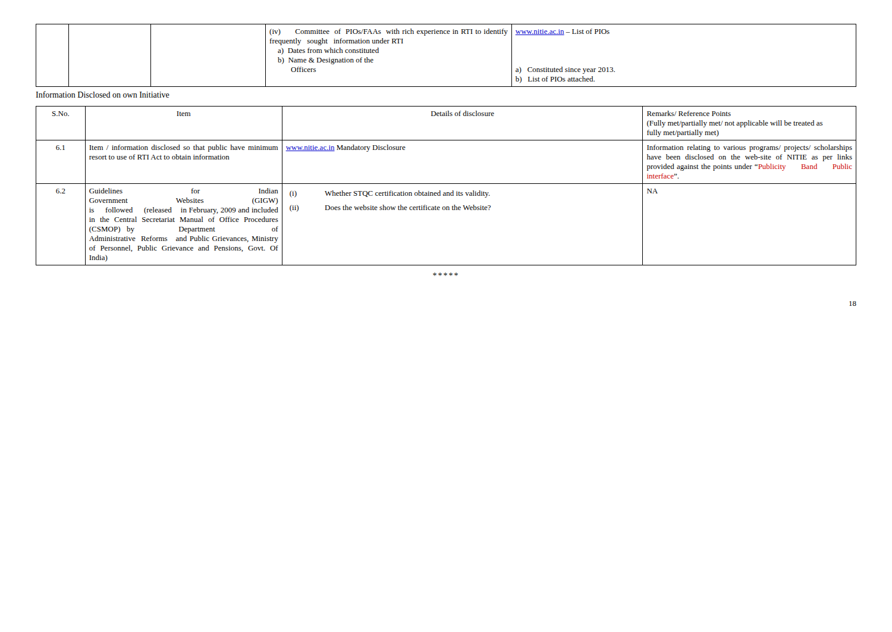| | | | (iv) Committee of PIOs/FAAs with rich experience in RTI to identify frequently sought information under RTI a) Dates from which constituted b) Name & Designation of the Officers | www.nitie.ac.in – List of PIOs a) Constituted since year 2013. b) List of PIOs attached. |
Information Disclosed on own Initiative
| S.No. | Item | Details of disclosure | Remarks/ Reference Points (Fully met/partially met/ not applicable will be treated as fully met/partially met) |
| 6.1 | Item / information disclosed so that public have minimum resort to use of RTI Act to obtain information | www.nitie.ac.in Mandatory Disclosure | Information relating to various programs/ projects/ scholarships have been disclosed on the web-site of NITIE as per links provided against the points under “ Publicity Band Public interface ”. |
| 6.2 | Guidelines for Indian Government Websites (GIGW) is followed (released in February, 2009 and included in the Central Secretariat Manual of Office Procedures (CSMOP) by Department of Administrative Reforms and Public Grievances, Ministry of Personnel, Public Grievance and Pensions, Govt. Of India) | / (i) / Whether STQC certification obtained and its validity. / / (ii) / Does the website show the certificate on the Website? / | NA |
*****
18